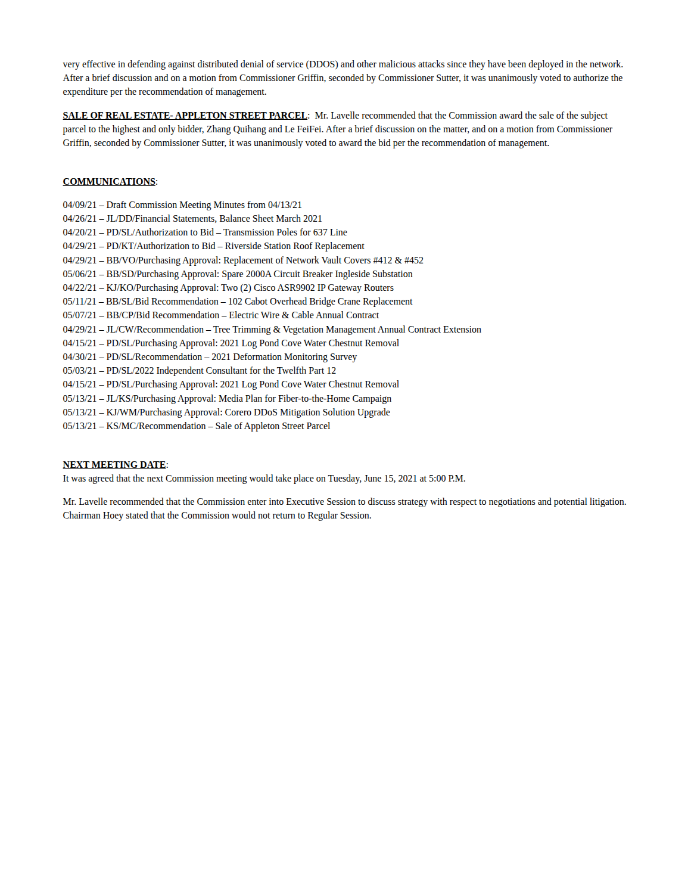very effective in defending against distributed denial of service (DDOS) and other malicious attacks since they have been deployed in the network. After a brief discussion and on a motion from Commissioner Griffin, seconded by Commissioner Sutter, it was unanimously voted to authorize the expenditure per the recommendation of management.
SALE OF REAL ESTATE- APPLETON STREET PARCEL: Mr. Lavelle recommended that the Commission award the sale of the subject parcel to the highest and only bidder, Zhang Quihang and Le FeiFei. After a brief discussion on the matter, and on a motion from Commissioner Griffin, seconded by Commissioner Sutter, it was unanimously voted to award the bid per the recommendation of management.
COMMUNICATIONS:
04/09/21 – Draft Commission Meeting Minutes from 04/13/21
04/26/21 – JL/DD/Financial Statements, Balance Sheet March 2021
04/20/21 – PD/SL/Authorization to Bid – Transmission Poles for 637 Line
04/29/21 – PD/KT/Authorization to Bid – Riverside Station Roof Replacement
04/29/21 – BB/VO/Purchasing Approval: Replacement of Network Vault Covers #412 & #452
05/06/21 – BB/SD/Purchasing Approval: Spare 2000A Circuit Breaker Ingleside Substation
04/22/21 – KJ/KO/Purchasing Approval: Two (2) Cisco ASR9902 IP Gateway Routers
05/11/21 – BB/SL/Bid Recommendation – 102 Cabot Overhead Bridge Crane Replacement
05/07/21 – BB/CP/Bid Recommendation – Electric Wire & Cable Annual Contract
04/29/21 – JL/CW/Recommendation – Tree Trimming & Vegetation Management Annual Contract Extension
04/15/21 – PD/SL/Purchasing Approval: 2021 Log Pond Cove Water Chestnut Removal
04/30/21 – PD/SL/Recommendation – 2021 Deformation Monitoring Survey
05/03/21 – PD/SL/2022 Independent Consultant for the Twelfth Part 12
04/15/21 – PD/SL/Purchasing Approval: 2021 Log Pond Cove Water Chestnut Removal
05/13/21 – JL/KS/Purchasing Approval: Media Plan for Fiber-to-the-Home Campaign
05/13/21 – KJ/WM/Purchasing Approval: Corero DDoS Mitigation Solution Upgrade
05/13/21 – KS/MC/Recommendation – Sale of Appleton Street Parcel
NEXT MEETING DATE:
It was agreed that the next Commission meeting would take place on Tuesday, June 15, 2021 at 5:00 P.M.
Mr. Lavelle recommended that the Commission enter into Executive Session to discuss strategy with respect to negotiations and potential litigation. Chairman Hoey stated that the Commission would not return to Regular Session.